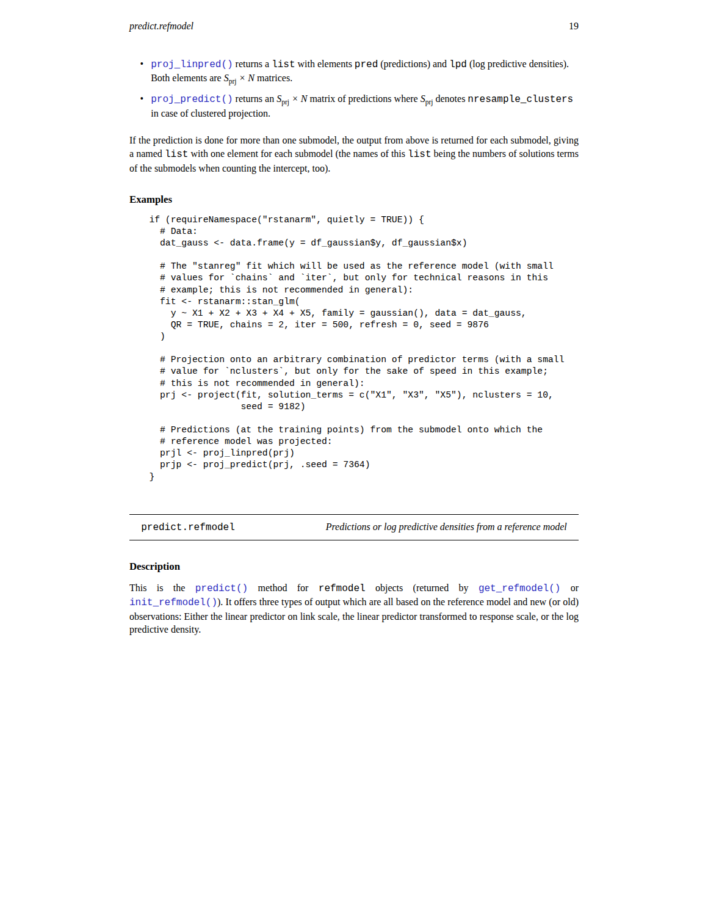predict.refmodel 19
proj_linpred() returns a list with elements pred (predictions) and lpd (log predictive densities). Both elements are Sprj × N matrices.
proj_predict() returns an Sprj × N matrix of predictions where Sprj denotes nresample_clusters in case of clustered projection.
If the prediction is done for more than one submodel, the output from above is returned for each submodel, giving a named list with one element for each submodel (the names of this list being the numbers of solutions terms of the submodels when counting the intercept, too).
Examples
if (requireNamespace("rstanarm", quietly = TRUE)) {
  # Data:
  dat_gauss <- data.frame(y = df_gaussian$y, df_gaussian$x)

  # The "stanreg" fit which will be used as the reference model (with small
  # values for `chains` and `iter`, but only for technical reasons in this
  # example; this is not recommended in general):
  fit <- rstanarm::stan_glm(
    y ~ X1 + X2 + X3 + X4 + X5, family = gaussian(), data = dat_gauss,
    QR = TRUE, chains = 2, iter = 500, refresh = 0, seed = 9876
  )

  # Projection onto an arbitrary combination of predictor terms (with a small
  # value for `nclusters`, but only for the sake of speed in this example;
  # this is not recommended in general):
  prj <- project(fit, solution_terms = c("X1", "X3", "X5"), nclusters = 10,
                 seed = 9182)

  # Predictions (at the training points) from the submodel onto which the
  # reference model was projected:
  prjl <- proj_linpred(prj)
  prjp <- proj_predict(prj, .seed = 7364)
}
predict.refmodel Predictions or log predictive densities from a reference model
Description
This is the predict() method for refmodel objects (returned by get_refmodel() or init_refmodel()). It offers three types of output which are all based on the reference model and new (or old) observations: Either the linear predictor on link scale, the linear predictor transformed to response scale, or the log predictive density.